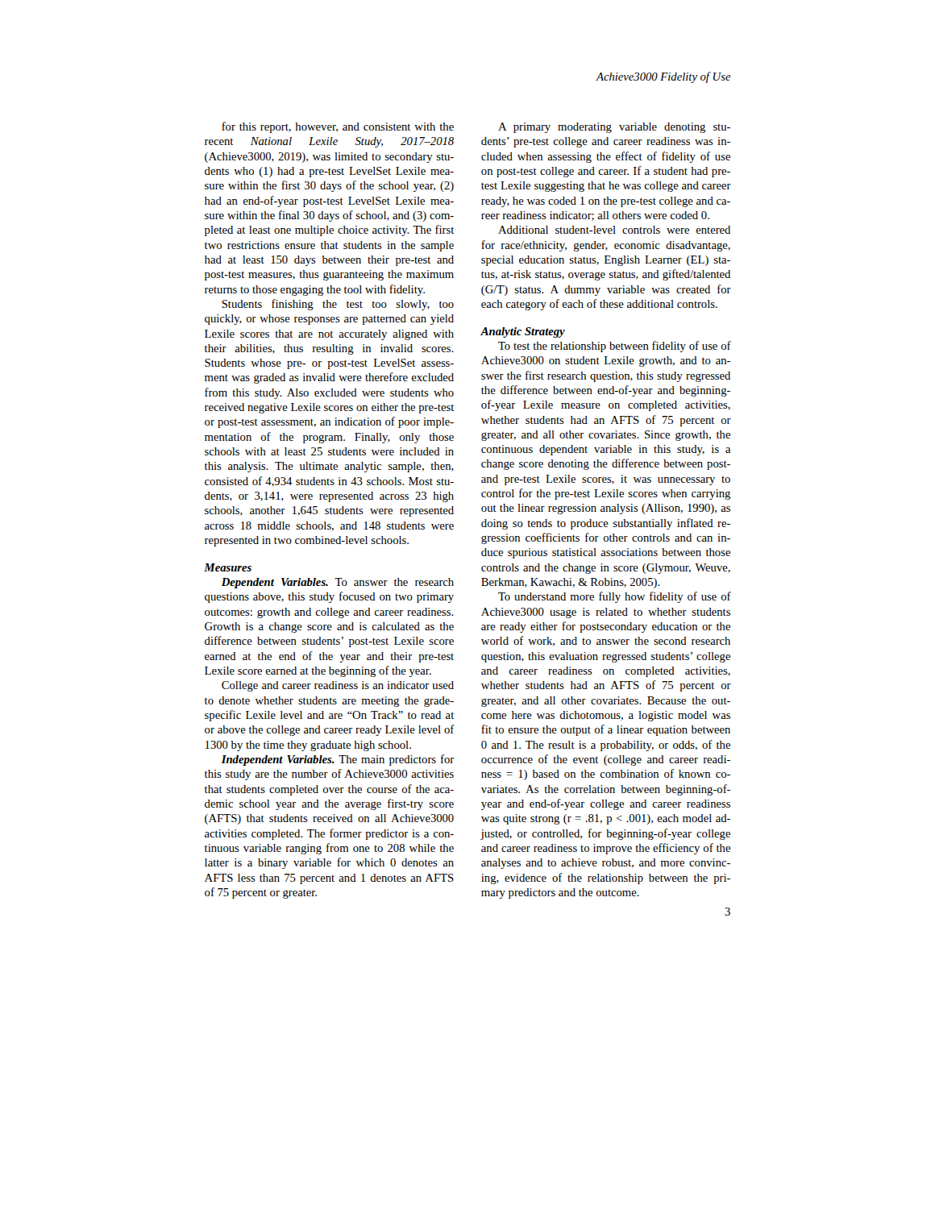Achieve3000 Fidelity of Use
for this report, however, and consistent with the recent National Lexile Study, 2017–2018 (Achieve3000, 2019), was limited to secondary students who (1) had a pre-test LevelSet Lexile measure within the first 30 days of the school year, (2) had an end-of-year post-test LevelSet Lexile measure within the final 30 days of school, and (3) completed at least one multiple choice activity. The first two restrictions ensure that students in the sample had at least 150 days between their pre-test and post-test measures, thus guaranteeing the maximum returns to those engaging the tool with fidelity.
Students finishing the test too slowly, too quickly, or whose responses are patterned can yield Lexile scores that are not accurately aligned with their abilities, thus resulting in invalid scores. Students whose pre- or post-test LevelSet assessment was graded as invalid were therefore excluded from this study. Also excluded were students who received negative Lexile scores on either the pre-test or post-test assessment, an indication of poor implementation of the program. Finally, only those schools with at least 25 students were included in this analysis. The ultimate analytic sample, then, consisted of 4,934 students in 43 schools. Most students, or 3,141, were represented across 23 high schools, another 1,645 students were represented across 18 middle schools, and 148 students were represented in two combined-level schools.
Measures
Dependent Variables. To answer the research questions above, this study focused on two primary outcomes: growth and college and career readiness. Growth is a change score and is calculated as the difference between students’ post-test Lexile score earned at the end of the year and their pre-test Lexile score earned at the beginning of the year.
College and career readiness is an indicator used to denote whether students are meeting the grade-specific Lexile level and are “On Track” to read at or above the college and career ready Lexile level of 1300 by the time they graduate high school.
Independent Variables. The main predictors for this study are the number of Achieve3000 activities that students completed over the course of the academic school year and the average first-try score (AFTS) that students received on all Achieve3000 activities completed. The former predictor is a continuous variable ranging from one to 208 while the latter is a binary variable for which 0 denotes an AFTS less than 75 percent and 1 denotes an AFTS of 75 percent or greater.
A primary moderating variable denoting students’ pre-test college and career readiness was included when assessing the effect of fidelity of use on post-test college and career. If a student had pre-test Lexile suggesting that he was college and career ready, he was coded 1 on the pre-test college and career readiness indicator; all others were coded 0.
Additional student-level controls were entered for race/ethnicity, gender, economic disadvantage, special education status, English Learner (EL) status, at-risk status, overage status, and gifted/talented (G/T) status. A dummy variable was created for each category of each of these additional controls.
Analytic Strategy
To test the relationship between fidelity of use of Achieve3000 on student Lexile growth, and to answer the first research question, this study regressed the difference between end-of-year and beginning-of-year Lexile measure on completed activities, whether students had an AFTS of 75 percent or greater, and all other covariates. Since growth, the continuous dependent variable in this study, is a change score denoting the difference between post- and pre-test Lexile scores, it was unnecessary to control for the pre-test Lexile scores when carrying out the linear regression analysis (Allison, 1990), as doing so tends to produce substantially inflated regression coefficients for other controls and can induce spurious statistical associations between those controls and the change in score (Glymour, Weuve, Berkman, Kawachi, & Robins, 2005).
To understand more fully how fidelity of use of Achieve3000 usage is related to whether students are ready either for postsecondary education or the world of work, and to answer the second research question, this evaluation regressed students’ college and career readiness on completed activities, whether students had an AFTS of 75 percent or greater, and all other covariates. Because the outcome here was dichotomous, a logistic model was fit to ensure the output of a linear equation between 0 and 1. The result is a probability, or odds, of the occurrence of the event (college and career readiness = 1) based on the combination of known covariates. As the correlation between beginning-of-year and end-of-year college and career readiness was quite strong (r = .81, p < .001), each model adjusted, or controlled, for beginning-of-year college and career readiness to improve the efficiency of the analyses and to achieve robust, and more convincing, evidence of the relationship between the primary predictors and the outcome.
3